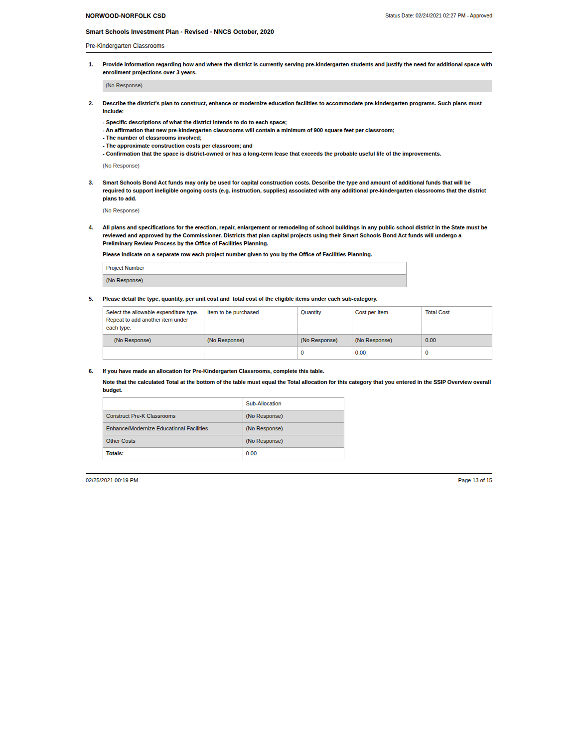NORWOOD-NORFOLK CSD
Status Date: 02/24/2021 02:27 PM - Approved
Smart Schools Investment Plan - Revised - NNCS October, 2020
Pre-Kindergarten Classrooms
Provide information regarding how and where the district is currently serving pre-kindergarten students and justify the need for additional space with enrollment projections over 3 years.
(No Response)
Describe the district's plan to construct, enhance or modernize education facilities to accommodate pre-kindergarten programs. Such plans must include:
- Specific descriptions of what the district intends to do to each space;
- An affirmation that new pre-kindergarten classrooms will contain a minimum of 900 square feet per classroom;
- The number of classrooms involved;
- The approximate construction costs per classroom; and
- Confirmation that the space is district-owned or has a long-term lease that exceeds the probable useful life of the improvements.
(No Response)
Smart Schools Bond Act funds may only be used for capital construction costs. Describe the type and amount of additional funds that will be required to support ineligible ongoing costs (e.g. instruction, supplies) associated with any additional pre-kindergarten classrooms that the district plans to add.
(No Response)
All plans and specifications for the erection, repair, enlargement or remodeling of school buildings in any public school district in the State must be reviewed and approved by the Commissioner. Districts that plan capital projects using their Smart Schools Bond Act funds will undergo a Preliminary Review Process by the Office of Facilities Planning.
Please indicate on a separate row each project number given to you by the Office of Facilities Planning.
| Project Number |
| --- |
| (No Response) |
Please detail the type, quantity, per unit cost and total cost of the eligible items under each sub-category.
| Select the allowable expenditure type. Repeat to add another item under each type. | Item to be purchased | Quantity | Cost per Item | Total Cost |
| --- | --- | --- | --- | --- |
| (No Response) | (No Response) | (No Response) | (No Response) | 0.00 |
| | | 0 | 0.00 | 0 |
If you have made an allocation for Pre-Kindergarten Classrooms, complete this table.
Note that the calculated Total at the bottom of the table must equal the Total allocation for this category that you entered in the SSIP Overview overall budget.
| | Sub-Allocation |
| --- | --- |
| Construct Pre-K Classrooms | (No Response) |
| Enhance/Modernize Educational Facilities | (No Response) |
| Other Costs | (No Response) |
| Totals: | 0.00 |
02/25/2021 00:19 PM
Page 13 of 15